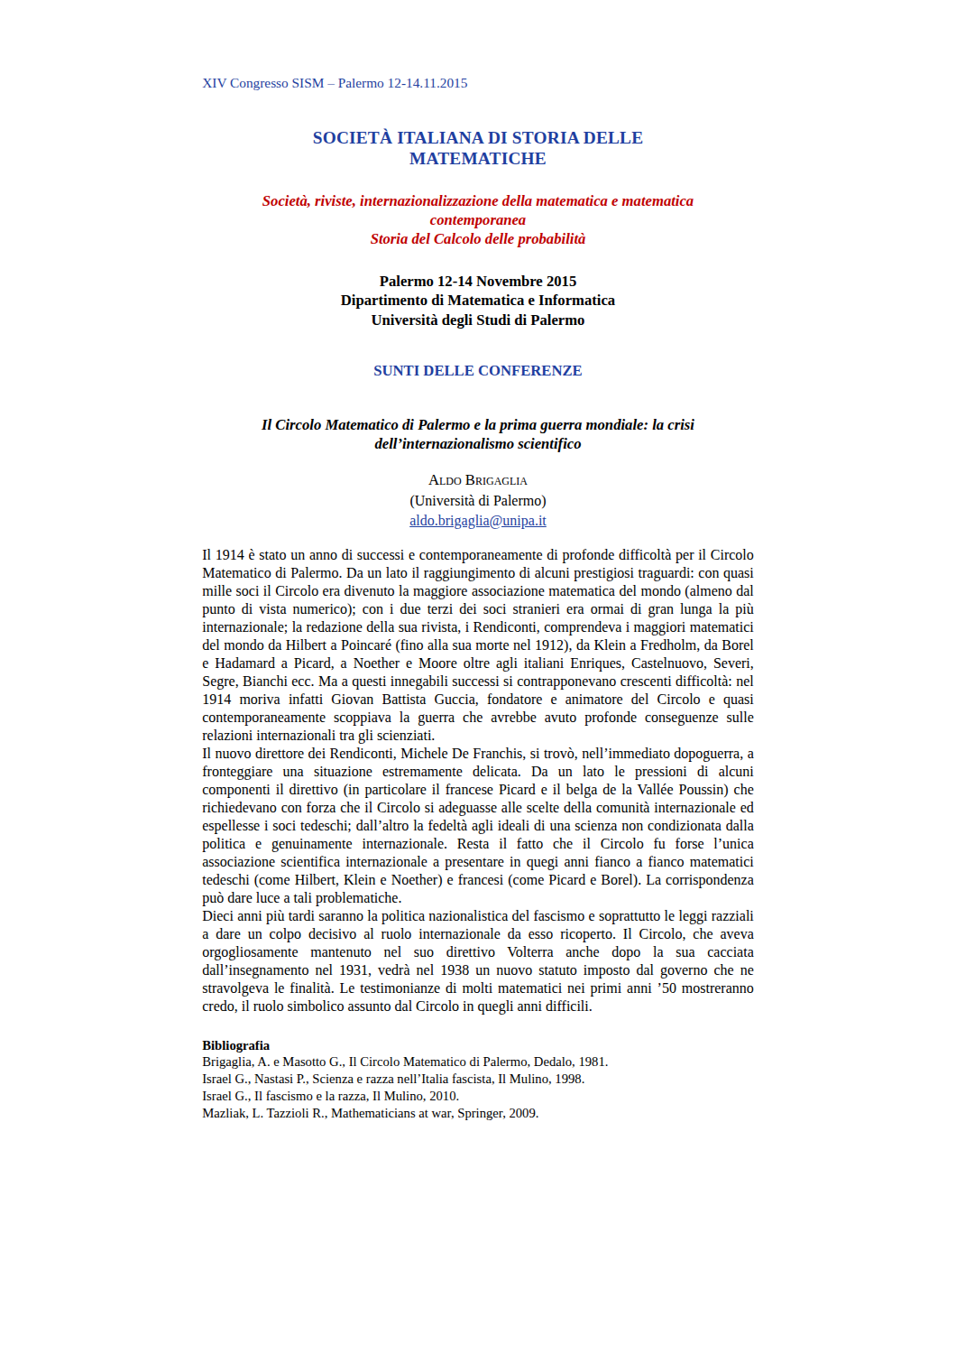XIV Congresso SISM – Palermo 12-14.11.2015
Società Italiana di Storia delle
Matematiche
Società, riviste, internazionalizzazione della matematica e matematica
contemporanea
Storia del Calcolo delle probabilità
Palermo 12-14 Novembre 2015
Dipartimento di Matematica e Informatica
Università degli Studi di Palermo
SUNTI DELLE CONFERENZE
Il Circolo Matematico di Palermo e la prima guerra mondiale: la crisi
dell’internazionalismo scientifico
Aldo Brigaglia
(Università di Palermo)
aldo.brigaglia@unipa.it
Il 1914 è stato un anno di successi e contemporaneamente di profonde difficoltà per il Circolo Matematico di Palermo. Da un lato il raggiungimento di alcuni prestigiosi traguardi: con quasi mille soci il Circolo era divenuto la maggiore associazione matematica del mondo (almeno dal punto di vista numerico); con i due terzi dei soci stranieri era ormai di gran lunga la più internazionale; la redazione della sua rivista, i Rendiconti, comprendeva i maggiori matematici del mondo da Hilbert a Poincaré (fino alla sua morte nel 1912), da Klein a Fredholm, da Borel e Hadamard a Picard, a Noether e Moore oltre agli italiani Enriques, Castelnuovo, Severi, Segre, Bianchi ecc. Ma a questi innegabili successi si contrapponevano crescenti difficoltà: nel 1914 moriva infatti Giovan Battista Guccia, fondatore e animatore del Circolo e quasi contemporaneamente scoppiava la guerra che avrebbe avuto profonde conseguenze sulle relazioni internazionali tra gli scienziati.
Il nuovo direttore dei Rendiconti, Michele De Franchis, si trovò, nell’immediato dopoguerra, a fronteggiare una situazione estremamente delicata. Da un lato le pressioni di alcuni componenti il direttivo (in particolare il francese Picard e il belga de la Vallée Poussin) che richiedevano con forza che il Circolo si adeguasse alle scelte della comunità internazionale ed espellesse i soci tedeschi; dall’altro la fedeltà agli ideali di una scienza non condizionata dalla politica e genuinamente internazionale. Resta il fatto che il Circolo fu forse l’unica associazione scientifica internazionale a presentare in quegi anni fianco a fianco matematici tedeschi (come Hilbert, Klein e Noether) e francesi (come Picard e Borel). La corrispondenza può dare luce a tali problematiche.
Dieci anni più tardi saranno la politica nazionalistica del fascismo e soprattutto le leggi razziali a dare un colpo decisivo al ruolo internazionale da esso ricoperto. Il Circolo, che aveva orgogliosamente mantenuto nel suo direttivo Volterra anche dopo la sua cacciata dall’insegnamento nel 1931, vedrà nel 1938 un nuovo statuto imposto dal governo che ne stravolgeva le finalità. Le testimonianze di molti matematici nei primi anni ’50 mostreranno credo, il ruolo simbolico assunto dal Circolo in quegli anni difficili.
Bibliografia
Brigaglia, A. e Masotto G., Il Circolo Matematico di Palermo, Dedalo, 1981.
Israel G., Nastasi P., Scienza e razza nell’Italia fascista, Il Mulino, 1998.
Israel G., Il fascismo e la razza, Il Mulino, 2010.
Mazliak, L. Tazzioli R., Mathematicians at war, Springer, 2009.